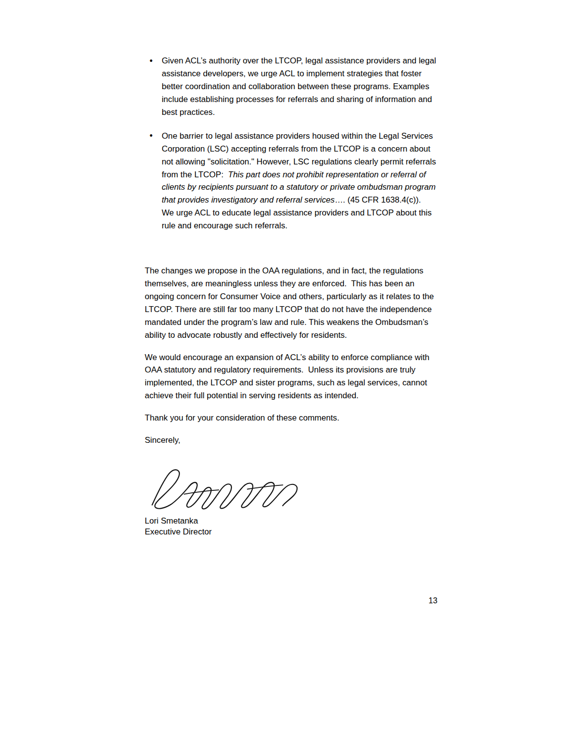Given ACL’s authority over the LTCOP, legal assistance providers and legal assistance developers, we urge ACL to implement strategies that foster better coordination and collaboration between these programs. Examples include establishing processes for referrals and sharing of information and best practices.
One barrier to legal assistance providers housed within the Legal Services Corporation (LSC) accepting referrals from the LTCOP is a concern about not allowing "solicitation." However, LSC regulations clearly permit referrals from the LTCOP: This part does not prohibit representation or referral of clients by recipients pursuant to a statutory or private ombudsman program that provides investigatory and referral services…. (45 CFR 1638.4(c)). We urge ACL to educate legal assistance providers and LTCOP about this rule and encourage such referrals.
The changes we propose in the OAA regulations, and in fact, the regulations themselves, are meaningless unless they are enforced. This has been an ongoing concern for Consumer Voice and others, particularly as it relates to the LTCOP. There are still far too many LTCOP that do not have the independence mandated under the program’s law and rule. This weakens the Ombudsman’s ability to advocate robustly and effectively for residents.
We would encourage an expansion of ACL’s ability to enforce compliance with OAA statutory and regulatory requirements. Unless its provisions are truly implemented, the LTCOP and sister programs, such as legal services, cannot achieve their full potential in serving residents as intended.
Thank you for your consideration of these comments.
Sincerely,
Lori Smetanka
Executive Director
13